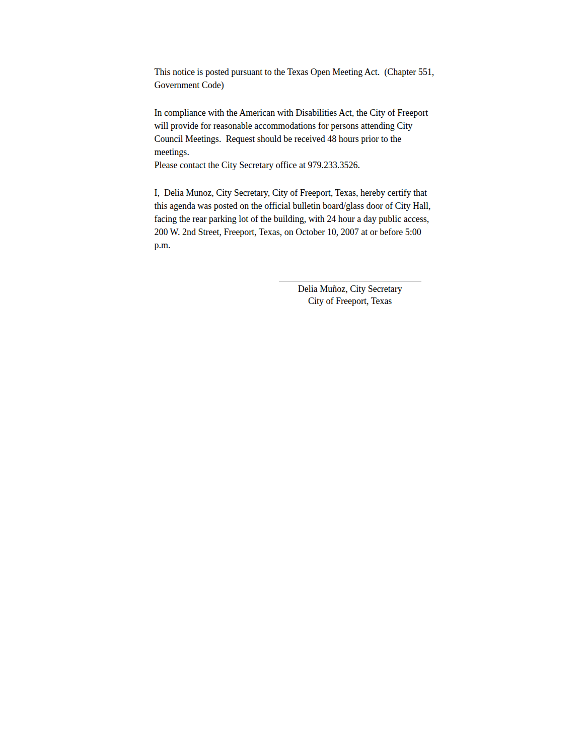This notice is posted pursuant to the Texas Open Meeting Act. (Chapter 551, Government Code)
In compliance with the American with Disabilities Act, the City of Freeport will provide for reasonable accommodations for persons attending City Council Meetings. Request should be received 48 hours prior to the meetings.
Please contact the City Secretary office at 979.233.3526.
I, Delia Munoz, City Secretary, City of Freeport, Texas, hereby certify that this agenda was posted on the official bulletin board/glass door of City Hall, facing the rear parking lot of the building, with 24 hour a day public access, 200 W. 2nd Street, Freeport, Texas, on October 10, 2007 at or before 5:00 p.m.
Delia Muñoz, City Secretary
City of Freeport, Texas